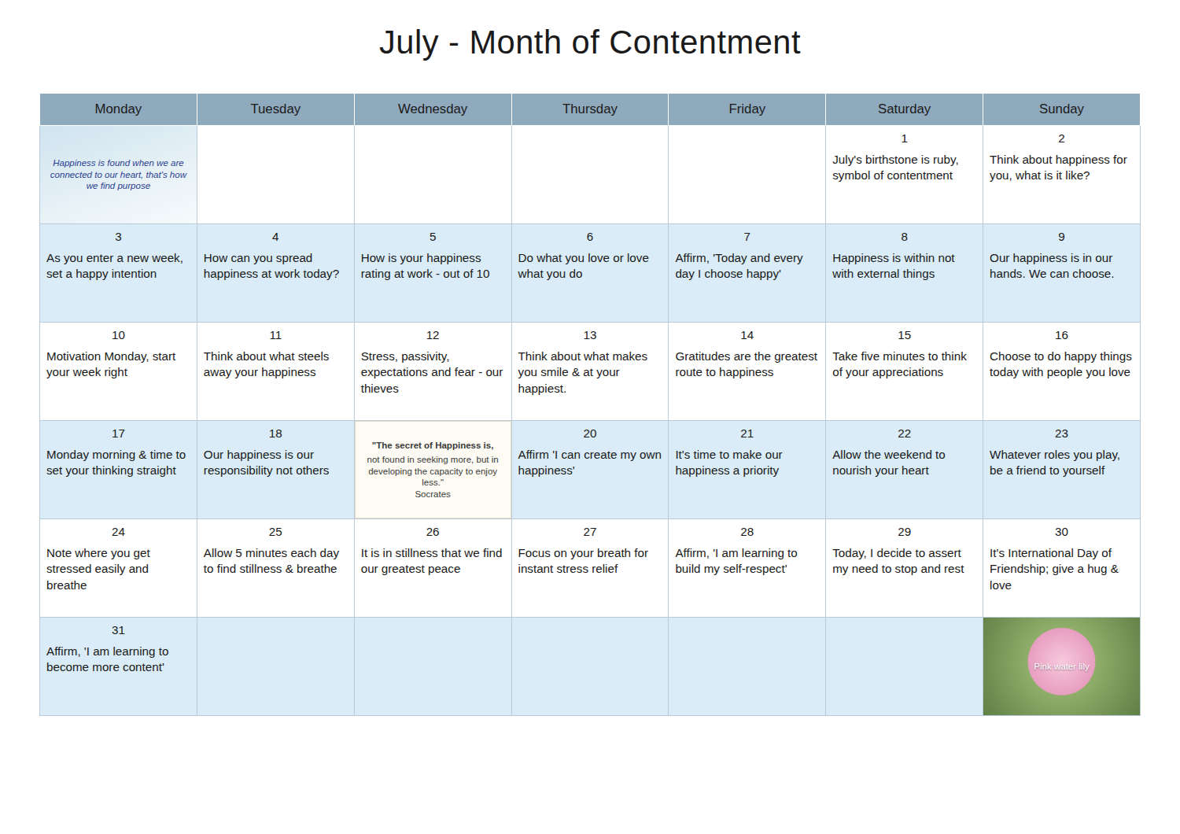July - Month of Contentment
| Monday | Tuesday | Wednesday | Thursday | Friday | Saturday | Sunday |
| --- | --- | --- | --- | --- | --- | --- |
| Happiness is found when we are connected to our heart, that's how we find purpose | | | | | 1 July's birthstone is ruby, symbol of contentment | 2 Think about happiness for you, what is it like? |
| 3 As you enter a new week, set a happy intention | 4 How can you spread happiness at work today? | 5 How is your happiness rating at work - out of 10 | 6 Do what you love or love what you do | 7 Affirm, 'Today and every day I choose happy' | 8 Happiness is within not with external things | 9 Our happiness is in our hands. We can choose. |
| 10 Motivation Monday, start your week right | 11 Think about what steels away your happiness | 12 Stress, passivity, expectations and fear - our thieves | 13 Think about what makes you smile & at your happiest. | 14 Gratitudes are the greatest route to happiness | 15 Take five minutes to think of your appreciations | 16 Choose to do happy things today with people you love |
| 17 Monday morning & time to set your thinking straight | 18 Our happiness is our responsibility not others | "The secret of Happiness is, not found in seeking more, but in developing the capacity to enjoy less." Socrates | 20 Affirm 'I can create my own happiness' | 21 It's time to make our happiness a priority | 22 Allow the weekend to nourish your heart | 23 Whatever roles you play, be a friend to yourself |
| 24 Note where you get stressed easily and breathe | 25 Allow 5 minutes each day to find stillness & breathe | 26 It is in stillness that we find our greatest peace | 27 Focus on your breath for instant stress relief | 28 Affirm, 'I am learning to build my self-respect' | 29 Today, I decide to assert my need to stop and rest | 30 It's International Day of Friendship; give a hug & love |
| 31 Affirm, 'I am learning to become more content' | | | | | | Pink water lily |